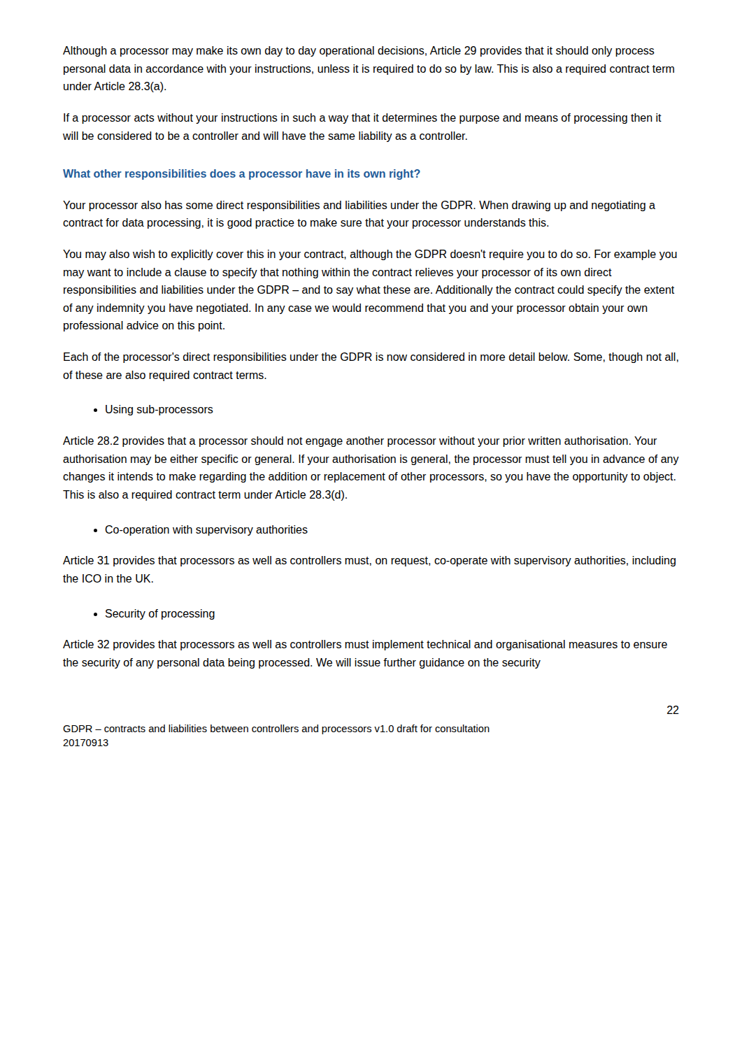Although a processor may make its own day to day operational decisions, Article 29 provides that it should only process personal data in accordance with your instructions, unless it is required to do so by law. This is also a required contract term under Article 28.3(a).
If a processor acts without your instructions in such a way that it determines the purpose and means of processing then it will be considered to be a controller and will have the same liability as a controller.
What other responsibilities does a processor have in its own right?
Your processor also has some direct responsibilities and liabilities under the GDPR. When drawing up and negotiating a contract for data processing, it is good practice to make sure that your processor understands this.
You may also wish to explicitly cover this in your contract, although the GDPR doesn't require you to do so. For example you may want to include a clause to specify that nothing within the contract relieves your processor of its own direct responsibilities and liabilities under the GDPR – and to say what these are. Additionally the contract could specify the extent of any indemnity you have negotiated. In any case we would recommend that you and your processor obtain your own professional advice on this point.
Each of the processor's direct responsibilities under the GDPR is now considered in more detail below. Some, though not all, of these are also required contract terms.
Using sub-processors
Article 28.2 provides that a processor should not engage another processor without your prior written authorisation. Your authorisation may be either specific or general. If your authorisation is general, the processor must tell you in advance of any changes it intends to make regarding the addition or replacement of other processors, so you have the opportunity to object. This is also a required contract term under Article 28.3(d).
Co-operation with supervisory authorities
Article 31 provides that processors as well as controllers must, on request, co-operate with supervisory authorities, including the ICO in the UK.
Security of processing
Article 32 provides that processors as well as controllers must implement technical and organisational measures to ensure the security of any personal data being processed. We will issue further guidance on the security
22
GDPR – contracts and liabilities between controllers and processors v1.0 draft for consultation
20170913